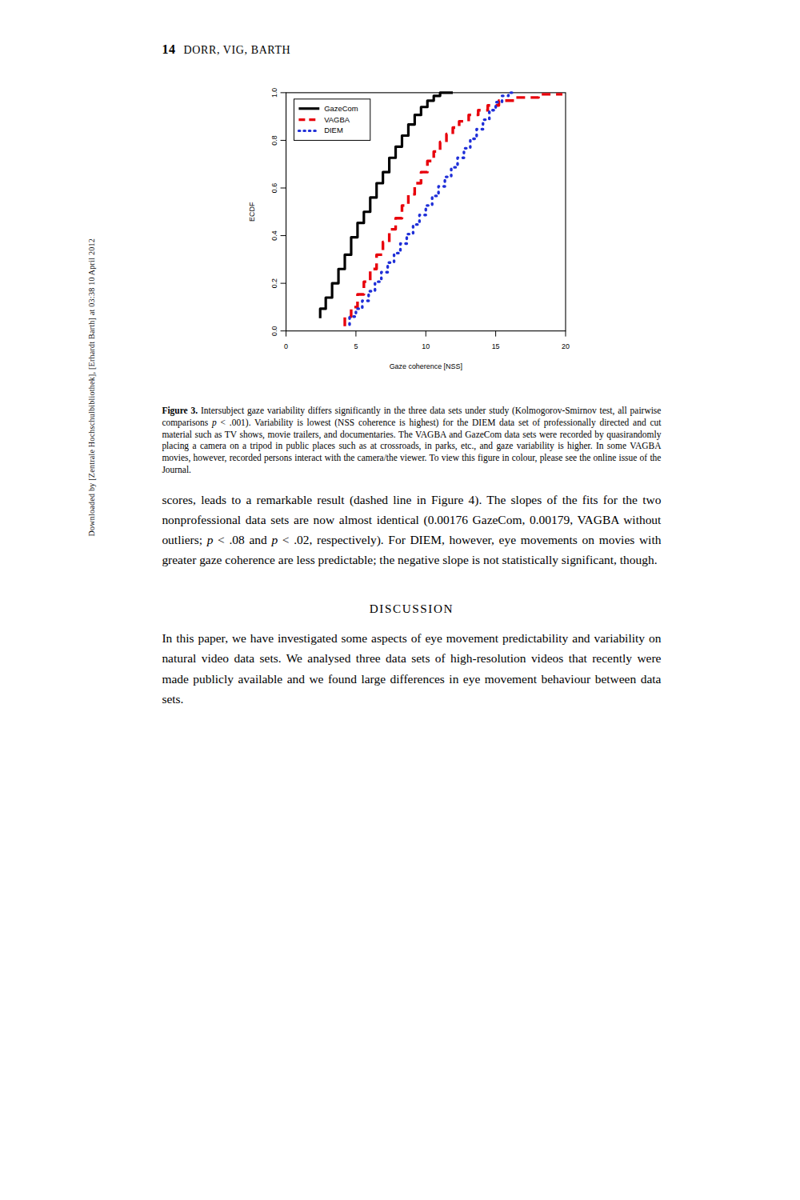Downloaded by [Zentrale Hochschulbibliothek], [Erhardt Barth] at 03:38 10 April 2012
14 DORR, VIG, BARTH
0.0 0.2 0.4 0.6 0.8 1.0 ECDF 0 5 10 15 20 Gaze coherence [NSS] GazeCom VAGBA DIEM
Figure 3. Intersubject gaze variability differs significantly in the three data sets under study (Kolmogorov-Smirnov test, all pairwise comparisons p < .001). Variability is lowest (NSS coherence is highest) for the DIEM data set of professionally directed and cut material such as TV shows, movie trailers, and documentaries. The VAGBA and GazeCom data sets were recorded by quasirandomly placing a camera on a tripod in public places such as at crossroads, in parks, etc., and gaze variability is higher. In some VAGBA movies, however, recorded persons interact with the camera/the viewer. To view this figure in colour, please see the online issue of the Journal.
scores, leads to a remarkable result (dashed line in Figure 4). The slopes of the fits for the two nonprofessional data sets are now almost identical (0.00176 GazeCom, 0.00179, VAGBA without outliers; p < .08 and p < .02, respectively). For DIEM, however, eye movements on movies with greater gaze coherence are less predictable; the negative slope is not statistically significant, though.
DISCUSSION
In this paper, we have investigated some aspects of eye movement predictability and variability on natural video data sets. We analysed three data sets of high-resolution videos that recently were made publicly available and we found large differences in eye movement behaviour between data sets.